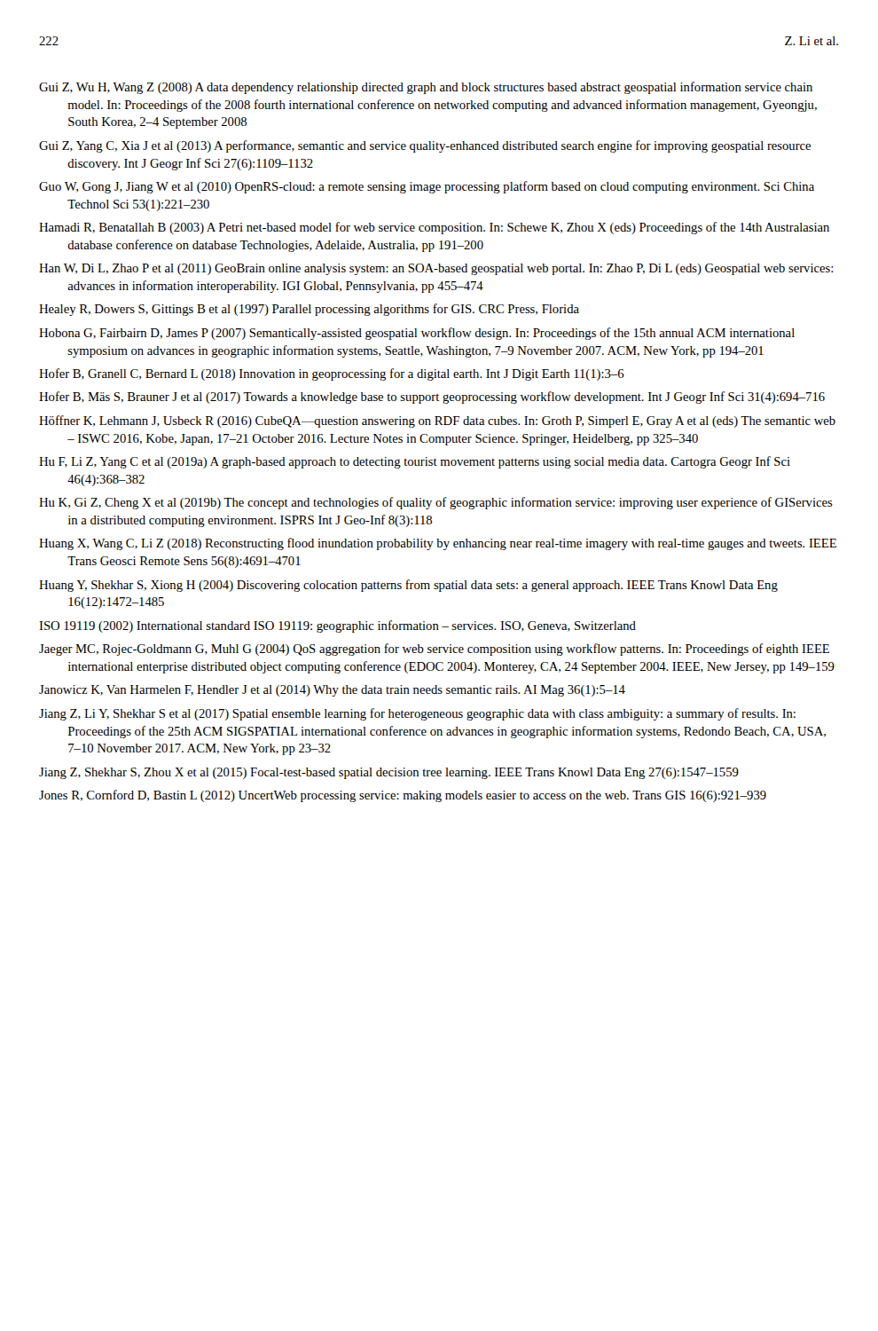222 Z. Li et al.
Gui Z, Wu H, Wang Z (2008) A data dependency relationship directed graph and block structures based abstract geospatial information service chain model. In: Proceedings of the 2008 fourth international conference on networked computing and advanced information management, Gyeongju, South Korea, 2–4 September 2008
Gui Z, Yang C, Xia J et al (2013) A performance, semantic and service quality-enhanced distributed search engine for improving geospatial resource discovery. Int J Geogr Inf Sci 27(6):1109–1132
Guo W, Gong J, Jiang W et al (2010) OpenRS-cloud: a remote sensing image processing platform based on cloud computing environment. Sci China Technol Sci 53(1):221–230
Hamadi R, Benatallah B (2003) A Petri net-based model for web service composition. In: Schewe K, Zhou X (eds) Proceedings of the 14th Australasian database conference on database Technologies, Adelaide, Australia, pp 191–200
Han W, Di L, Zhao P et al (2011) GeoBrain online analysis system: an SOA-based geospatial web portal. In: Zhao P, Di L (eds) Geospatial web services: advances in information interoperability. IGI Global, Pennsylvania, pp 455–474
Healey R, Dowers S, Gittings B et al (1997) Parallel processing algorithms for GIS. CRC Press, Florida
Hobona G, Fairbairn D, James P (2007) Semantically-assisted geospatial workflow design. In: Proceedings of the 15th annual ACM international symposium on advances in geographic information systems, Seattle, Washington, 7–9 November 2007. ACM, New York, pp 194–201
Hofer B, Granell C, Bernard L (2018) Innovation in geoprocessing for a digital earth. Int J Digit Earth 11(1):3–6
Hofer B, Mäs S, Brauner J et al (2017) Towards a knowledge base to support geoprocessing workflow development. Int J Geogr Inf Sci 31(4):694–716
Höffner K, Lehmann J, Usbeck R (2016) CubeQA—question answering on RDF data cubes. In: Groth P, Simperl E, Gray A et al (eds) The semantic web – ISWC 2016, Kobe, Japan, 17–21 October 2016. Lecture Notes in Computer Science. Springer, Heidelberg, pp 325–340
Hu F, Li Z, Yang C et al (2019a) A graph-based approach to detecting tourist movement patterns using social media data. Cartogra Geogr Inf Sci 46(4):368–382
Hu K, Gi Z, Cheng X et al (2019b) The concept and technologies of quality of geographic information service: improving user experience of GIServices in a distributed computing environment. ISPRS Int J Geo-Inf 8(3):118
Huang X, Wang C, Li Z (2018) Reconstructing flood inundation probability by enhancing near real-time imagery with real-time gauges and tweets. IEEE Trans Geosci Remote Sens 56(8):4691–4701
Huang Y, Shekhar S, Xiong H (2004) Discovering colocation patterns from spatial data sets: a general approach. IEEE Trans Knowl Data Eng 16(12):1472–1485
ISO 19119 (2002) International standard ISO 19119: geographic information – services. ISO, Geneva, Switzerland
Jaeger MC, Rojec-Goldmann G, Muhl G (2004) QoS aggregation for web service composition using workflow patterns. In: Proceedings of eighth IEEE international enterprise distributed object computing conference (EDOC 2004). Monterey, CA, 24 September 2004. IEEE, New Jersey, pp 149–159
Janowicz K, Van Harmelen F, Hendler J et al (2014) Why the data train needs semantic rails. AI Mag 36(1):5–14
Jiang Z, Li Y, Shekhar S et al (2017) Spatial ensemble learning for heterogeneous geographic data with class ambiguity: a summary of results. In: Proceedings of the 25th ACM SIGSPATIAL international conference on advances in geographic information systems, Redondo Beach, CA, USA, 7–10 November 2017. ACM, New York, pp 23–32
Jiang Z, Shekhar S, Zhou X et al (2015) Focal-test-based spatial decision tree learning. IEEE Trans Knowl Data Eng 27(6):1547–1559
Jones R, Cornford D, Bastin L (2012) UncertWeb processing service: making models easier to access on the web. Trans GIS 16(6):921–939